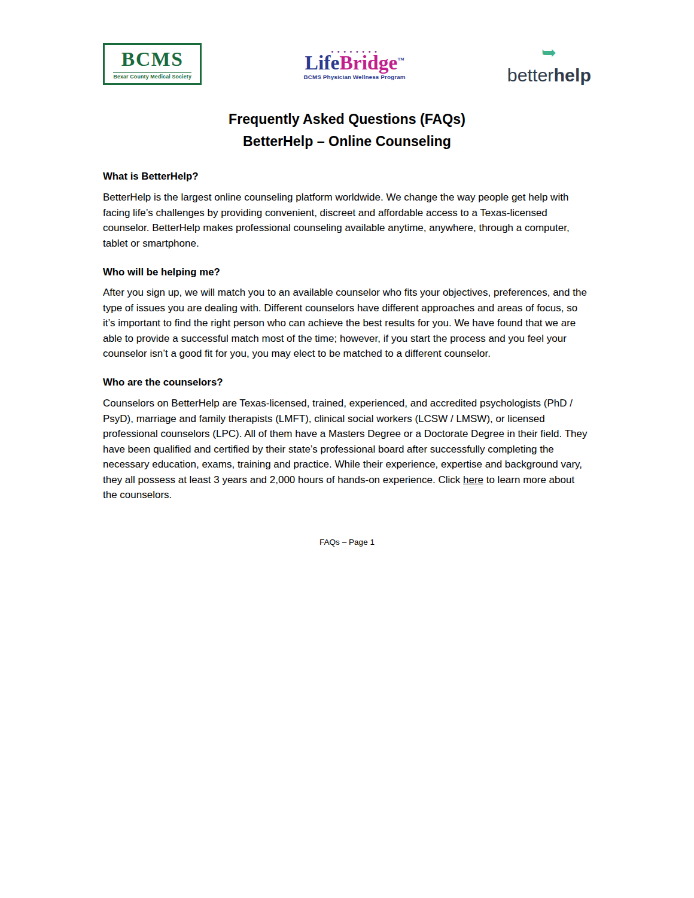BCMS Bexar County Medical Society
• • • • • • • • Life Bridge™ BCMS Physician Wellness Program
➥ betterhelp
Frequently Asked Questions (FAQs)
BetterHelp – Online Counseling
What is BetterHelp?
BetterHelp is the largest online counseling platform worldwide. We change the way people get help with facing life’s challenges by providing convenient, discreet and affordable access to a Texas-licensed counselor. BetterHelp makes professional counseling available anytime, anywhere, through a computer, tablet or smartphone.
Who will be helping me?
After you sign up, we will match you to an available counselor who fits your objectives, preferences, and the type of issues you are dealing with. Different counselors have different approaches and areas of focus, so it’s important to find the right person who can achieve the best results for you. We have found that we are able to provide a successful match most of the time; however, if you start the process and you feel your counselor isn’t a good fit for you, you may elect to be matched to a different counselor.
Who are the counselors?
Counselors on BetterHelp are Texas-licensed, trained, experienced, and accredited psychologists (PhD / PsyD), marriage and family therapists (LMFT), clinical social workers (LCSW / LMSW), or licensed professional counselors (LPC). All of them have a Masters Degree or a Doctorate Degree in their field. They have been qualified and certified by their state’s professional board after successfully completing the necessary education, exams, training and practice. While their experience, expertise and background vary, they all possess at least 3 years and 2,000 hours of hands-on experience. Click here to learn more about the counselors.
FAQs – Page 1